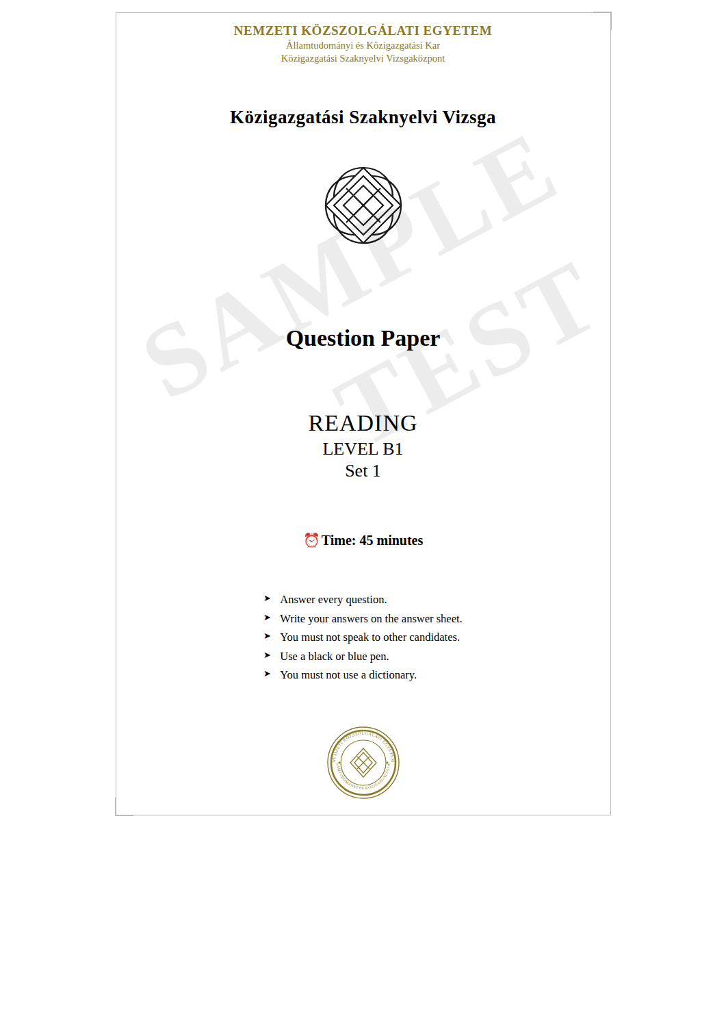SAMPLE TEST
NEMZETI KÖZSZOLGÁLATI EGYETEM
Államtudományi és Közigazgatási Kar
Közigazgatási Szaknyelvi Vizsgaközpont
Közigazgatási Szaknyelvi Vizsga
Question Paper
READING
LEVEL B1
Set 1
⏰Time: 45 minutes
Answer every question.
Write your answers on the answer sheet.
You must not speak to other candidates.
Use a black or blue pen.
You must not use a dictionary.
NEMZETI KÖZSZOLGÁLATI EGYETEM ÁLLAMTUDOMÁNYI ÉS KÖZIGAZGATÁSI KAR